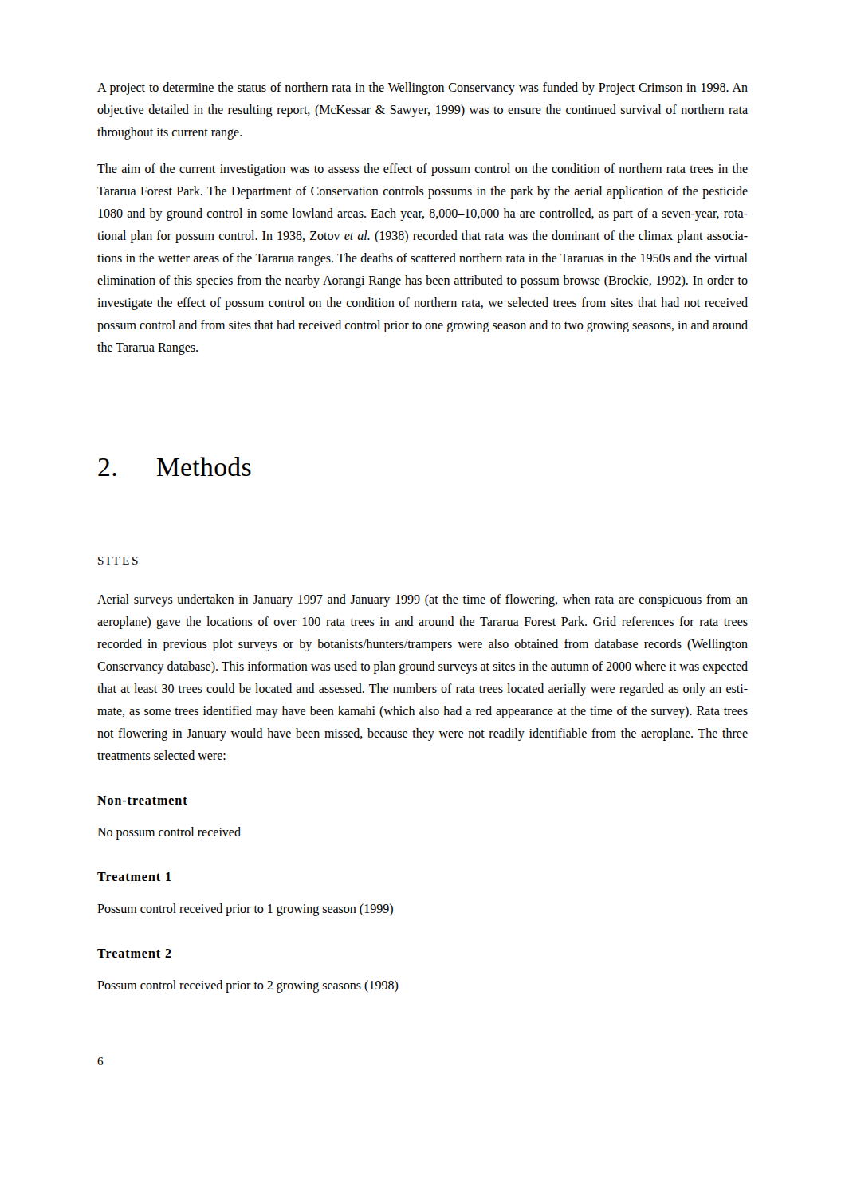A project to determine the status of northern rata in the Wellington Conservancy was funded by Project Crimson in 1998. An objective detailed in the resulting report, (McKessar & Sawyer, 1999) was to ensure the continued survival of northern rata throughout its current range.
The aim of the current investigation was to assess the effect of possum control on the condition of northern rata trees in the Tararua Forest Park. The Department of Conservation controls possums in the park by the aerial application of the pesticide 1080 and by ground control in some lowland areas. Each year, 8,000–10,000 ha are controlled, as part of a seven-year, rotational plan for possum control. In 1938, Zotov et al. (1938) recorded that rata was the dominant of the climax plant associations in the wetter areas of the Tararua ranges. The deaths of scattered northern rata in the Tararuas in the 1950s and the virtual elimination of this species from the nearby Aorangi Range has been attributed to possum browse (Brockie, 1992). In order to investigate the effect of possum control on the condition of northern rata, we selected trees from sites that had not received possum control and from sites that had received control prior to one growing season and to two growing seasons, in and around the Tararua Ranges.
2. Methods
Sites
Aerial surveys undertaken in January 1997 and January 1999 (at the time of flowering, when rata are conspicuous from an aeroplane) gave the locations of over 100 rata trees in and around the Tararua Forest Park. Grid references for rata trees recorded in previous plot surveys or by botanists/hunters/trampers were also obtained from database records (Wellington Conservancy database). This information was used to plan ground surveys at sites in the autumn of 2000 where it was expected that at least 30 trees could be located and assessed. The numbers of rata trees located aerially were regarded as only an estimate, as some trees identified may have been kamahi (which also had a red appearance at the time of the survey). Rata trees not flowering in January would have been missed, because they were not readily identifiable from the aeroplane. The three treatments selected were:
Non-treatment
No possum control received
Treatment 1
Possum control received prior to 1 growing season (1999)
Treatment 2
Possum control received prior to 2 growing seasons (1998)
6